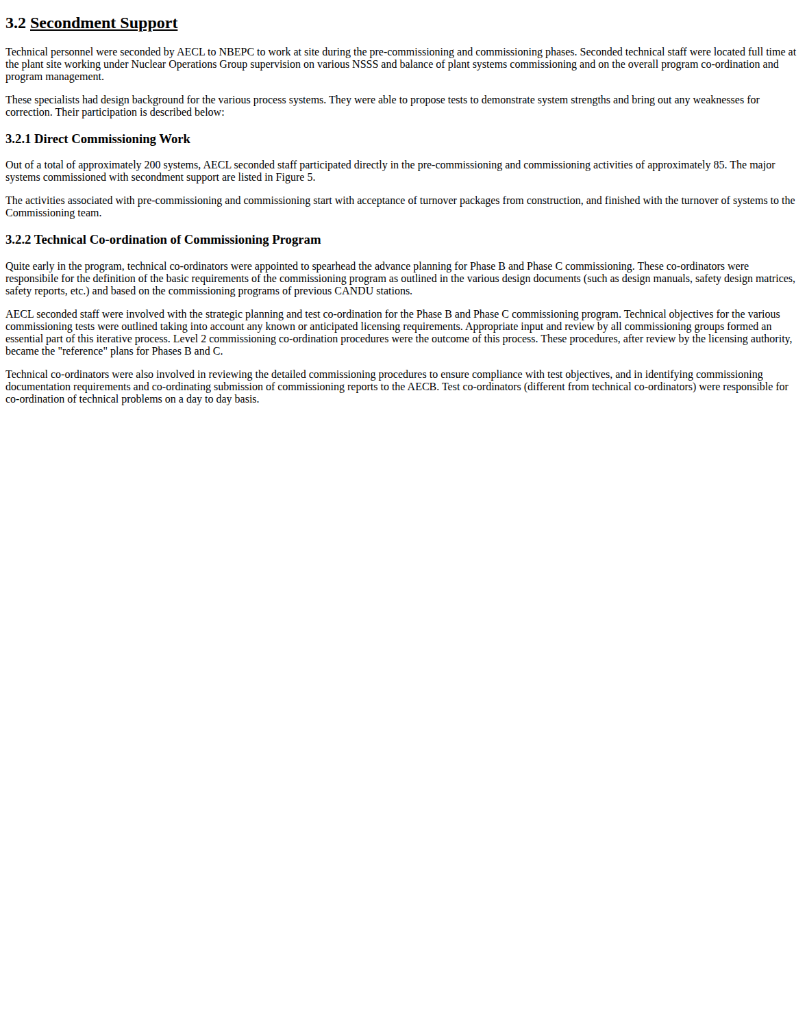3.2 Secondment Support
Technical personnel were seconded by AECL to NBEPC to work at site during the pre-commissioning and commissioning phases. Seconded technical staff were located full time at the plant site working under Nuclear Operations Group supervision on various NSSS and balance of plant systems commissioning and on the overall program co-ordination and program management.
These specialists had design background for the various process systems. They were able to propose tests to demonstrate system strengths and bring out any weaknesses for correction. Their participation is described below:
3.2.1 Direct Commissioning Work
Out of a total of approximately 200 systems, AECL seconded staff participated directly in the pre-commissioning and commissioning activities of approximately 85. The major systems commissioned with secondment support are listed in Figure 5.
The activities associated with pre-commissioning and commissioning start with acceptance of turnover packages from construction, and finished with the turnover of systems to the Commissioning team.
3.2.2 Technical Co-ordination of Commissioning Program
Quite early in the program, technical co-ordinators were appointed to spearhead the advance planning for Phase B and Phase C commissioning. These co-ordinators were responsibile for the definition of the basic requirements of the commissioning program as outlined in the various design documents (such as design manuals, safety design matrices, safety reports, etc.) and based on the commissioning programs of previous CANDU stations.
AECL seconded staff were involved with the strategic planning and test co-ordination for the Phase B and Phase C commissioning program. Technical objectives for the various commissioning tests were outlined taking into account any known or anticipated licensing requirements. Appropriate input and review by all commissioning groups formed an essential part of this iterative process. Level 2 commissioning co-ordination procedures were the outcome of this process. These procedures, after review by the licensing authority, became the "reference" plans for Phases B and C.
Technical co-ordinators were also involved in reviewing the detailed commissioning procedures to ensure compliance with test objectives, and in identifying commissioning documentation requirements and co-ordinating submission of commissioning reports to the AECB. Test co-ordinators (different from technical co-ordinators) were responsible for co-ordination of technical problems on a day to day basis.